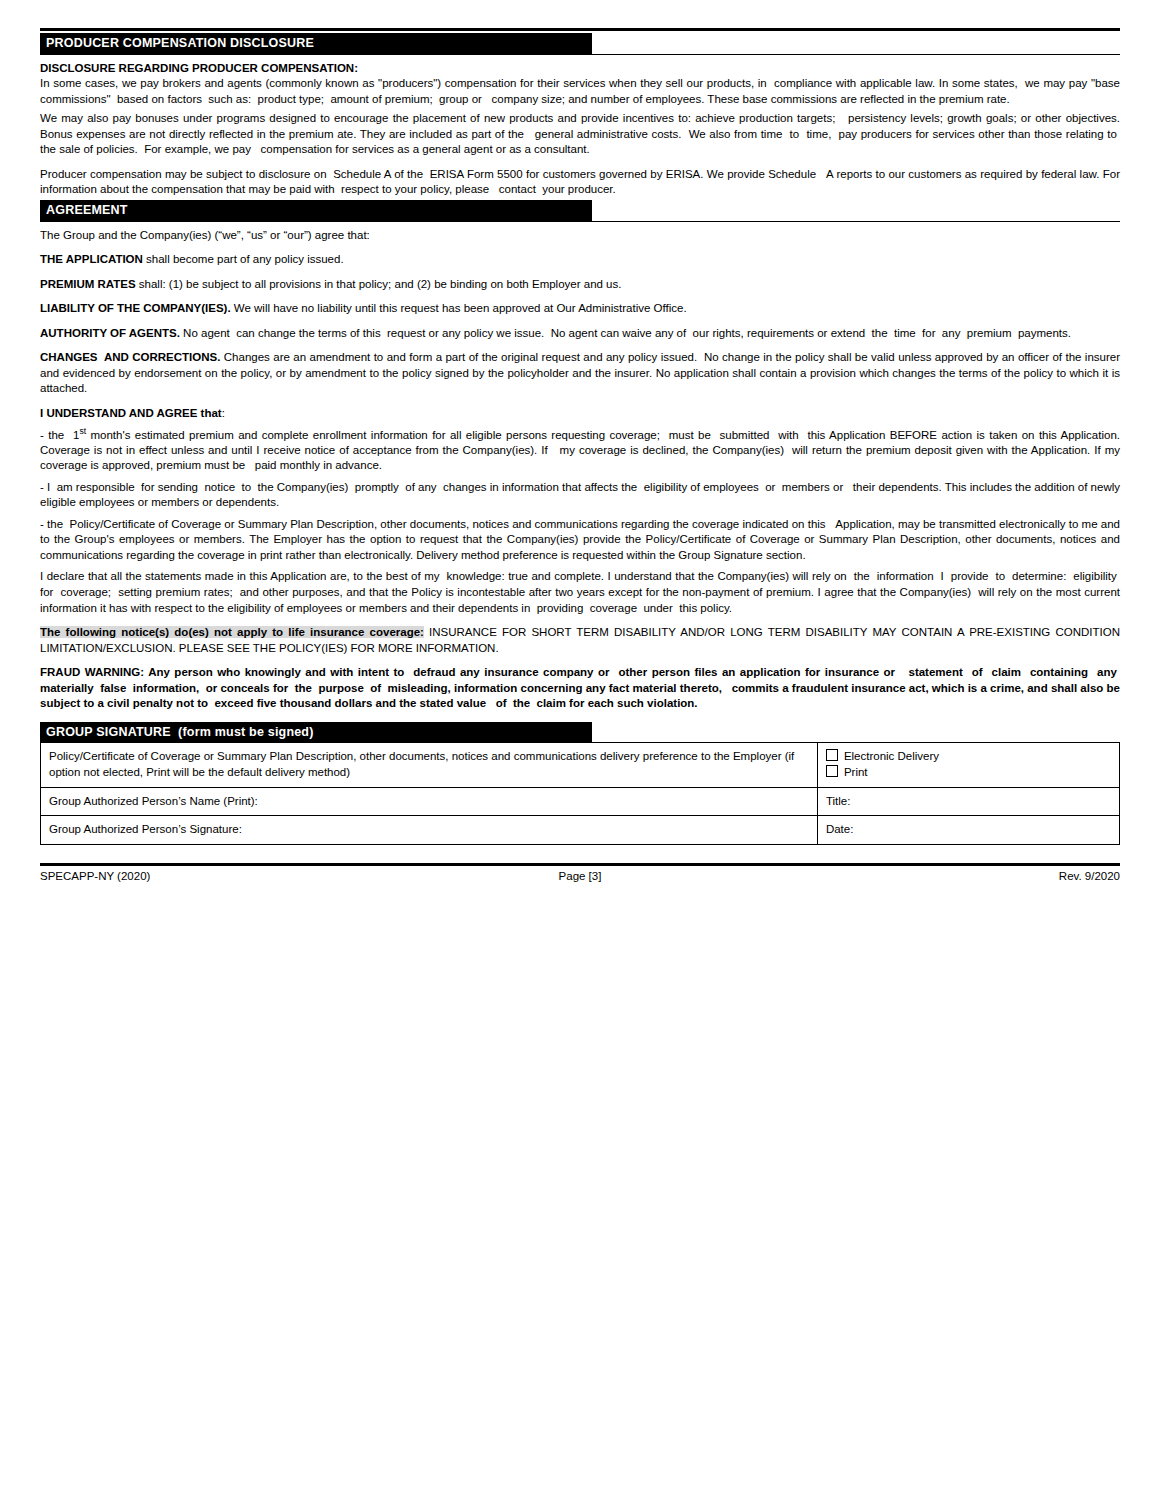PRODUCER COMPENSATION DISCLOSURE
DISCLOSURE REGARDING PRODUCER COMPENSATION:
In some cases, we pay brokers and agents (commonly known as "producers") compensation for their services when they sell our products, in compliance with applicable law. In some states, we may pay "base commissions" based on factors such as: product type; amount of premium; group or company size; and number of employees. These base commissions are reflected in the premium rate.
We may also pay bonuses under programs designed to encourage the placement of new products and provide incentives to: achieve production targets; persistency levels; growth goals; or other objectives. Bonus expenses are not directly reflected in the premium ate. They are included as part of the general administrative costs. We also from time to time, pay producers for services other than those relating to the sale of policies. For example, we pay compensation for services as a general agent or as a consultant.
Producer compensation may be subject to disclosure on Schedule A of the ERISA Form 5500 for customers governed by ERISA. We provide Schedule A reports to our customers as required by federal law. For information about the compensation that may be paid with respect to your policy, please contact your producer.
AGREEMENT
The Group and the Company(ies) (“we”, “us” or “our”) agree that:
THE APPLICATION shall become part of any policy issued.
PREMIUM RATES shall: (1) be subject to all provisions in that policy; and (2) be binding on both Employer and us.
LIABILITY OF THE COMPANY(IES). We will have no liability until this request has been approved at Our Administrative Office.
AUTHORITY OF AGENTS. No agent can change the terms of this request or any policy we issue. No agent can waive any of our rights, requirements or extend the time for any premium payments.
CHANGES AND CORRECTIONS. Changes are an amendment to and form a part of the original request and any policy issued. No change in the policy shall be valid unless approved by an officer of the insurer and evidenced by endorsement on the policy, or by amendment to the policy signed by the policyholder and the insurer. No application shall contain a provision which changes the terms of the policy to which it is attached.
I UNDERSTAND AND AGREE that:
- the 1st month's estimated premium and complete enrollment information for all eligible persons requesting coverage; must be submitted with this Application BEFORE action is taken on this Application. Coverage is not in effect unless and until I receive notice of acceptance from the Company(ies). If my coverage is declined, the Company(ies) will return the premium deposit given with the Application. If my coverage is approved, premium must be paid monthly in advance.
- I am responsible for sending notice to the Company(ies) promptly of any changes in information that affects the eligibility of employees or members or their dependents. This includes the addition of newly eligible employees or members or dependents.
- the Policy/Certificate of Coverage or Summary Plan Description, other documents, notices and communications regarding the coverage indicated on this Application, may be transmitted electronically to me and to the Group's employees or members. The Employer has the option to request that the Company(ies) provide the Policy/Certificate of Coverage or Summary Plan Description, other documents, notices and communications regarding the coverage in print rather than electronically. Delivery method preference is requested within the Group Signature section.
I declare that all the statements made in this Application are, to the best of my knowledge: true and complete. I understand that the Company(ies) will rely on the information I provide to determine: eligibility for coverage; setting premium rates; and other purposes, and that the Policy is incontestable after two years except for the non-payment of premium. I agree that the Company(ies) will rely on the most current information it has with respect to the eligibility of employees or members and their dependents in providing coverage under this policy.
The following notice(s) do(es) not apply to life insurance coverage: INSURANCE FOR SHORT TERM DISABILITY AND/OR LONG TERM DISABILITY MAY CONTAIN A PRE-EXISTING CONDITION LIMITATION/EXCLUSION. PLEASE SEE THE POLICY(IES) FOR MORE INFORMATION.
FRAUD WARNING: Any person who knowingly and with intent to defraud any insurance company or other person files an application for insurance or statement of claim containing any materially false information, or conceals for the purpose of misleading, information concerning any fact material thereto, commits a fraudulent insurance act, which is a crime, and shall also be subject to a civil penalty not to exceed five thousand dollars and the stated value of the claim for each such violation.
GROUP SIGNATURE (form must be signed)
| Policy/Certificate of Coverage or Summary Plan Description, other documents, notices and communications delivery preference to the Employer (if option not elected, Print will be the default delivery method) | Electronic Delivery Print |
| Group Authorized Person’s Name (Print): | Title: |
| Group Authorized Person’s Signature: | Date: |
| SPECAPP-NY (2020) | Page [3] | Rev. 9/2020 |